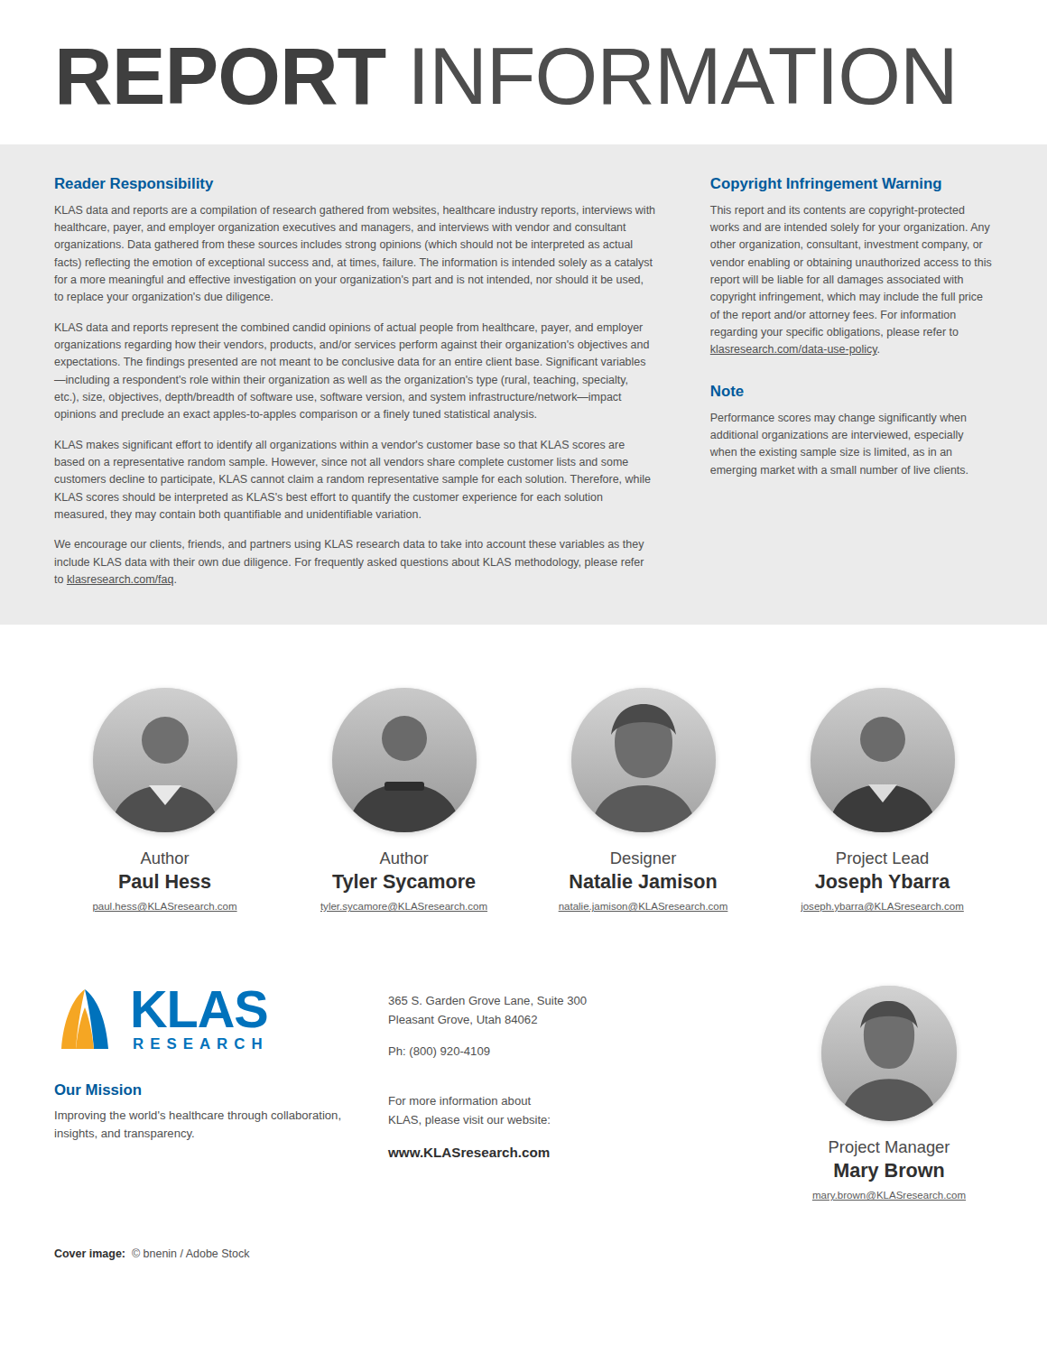Report Information
Reader Responsibility
KLAS data and reports are a compilation of research gathered from websites, healthcare industry reports, interviews with healthcare, payer, and employer organization executives and managers, and interviews with vendor and consultant organizations. Data gathered from these sources includes strong opinions (which should not be interpreted as actual facts) reflecting the emotion of exceptional success and, at times, failure. The information is intended solely as a catalyst for a more meaningful and effective investigation on your organization's part and is not intended, nor should it be used, to replace your organization's due diligence.
KLAS data and reports represent the combined candid opinions of actual people from healthcare, payer, and employer organizations regarding how their vendors, products, and/or services perform against their organization's objectives and expectations. The findings presented are not meant to be conclusive data for an entire client base. Significant variables—including a respondent's role within their organization as well as the organization's type (rural, teaching, specialty, etc.), size, objectives, depth/breadth of software use, software version, and system infrastructure/network—impact opinions and preclude an exact apples-to-apples comparison or a finely tuned statistical analysis.
KLAS makes significant effort to identify all organizations within a vendor's customer base so that KLAS scores are based on a representative random sample. However, since not all vendors share complete customer lists and some customers decline to participate, KLAS cannot claim a random representative sample for each solution. Therefore, while KLAS scores should be interpreted as KLAS's best effort to quantify the customer experience for each solution measured, they may contain both quantifiable and unidentifiable variation.
We encourage our clients, friends, and partners using KLAS research data to take into account these variables as they include KLAS data with their own due diligence. For frequently asked questions about KLAS methodology, please refer to klasresearch.com/faq.
Copyright Infringement Warning
This report and its contents are copyright-protected works and are intended solely for your organization. Any other organization, consultant, investment company, or vendor enabling or obtaining unauthorized access to this report will be liable for all damages associated with copyright infringement, which may include the full price of the report and/or attorney fees. For information regarding your specific obligations, please refer to klasresearch.com/data-use-policy.
Note
Performance scores may change significantly when additional organizations are interviewed, especially when the existing sample size is limited, as in an emerging market with a small number of live clients.
Author
Paul Hess
paul.hess@KLASresearch.com
Author
Tyler Sycamore
tyler.sycamore@KLASresearch.com
Designer
Natalie Jamison
natalie.jamison@KLASresearch.com
Project Lead
Joseph Ybarra
joseph.ybarra@KLASresearch.com
KLAS RESEARCH
Our Mission
Improving the world's healthcare through collaboration, insights, and transparency.
365 S. Garden Grove Lane, Suite 300
Pleasant Grove, Utah 84062
Ph: (800) 920-4109
For more information about
KLAS, please visit our website:
www.KLASresearch.com
Project Manager
Mary Brown
mary.brown@KLASresearch.com
Cover image: © bnenin / Adobe Stock